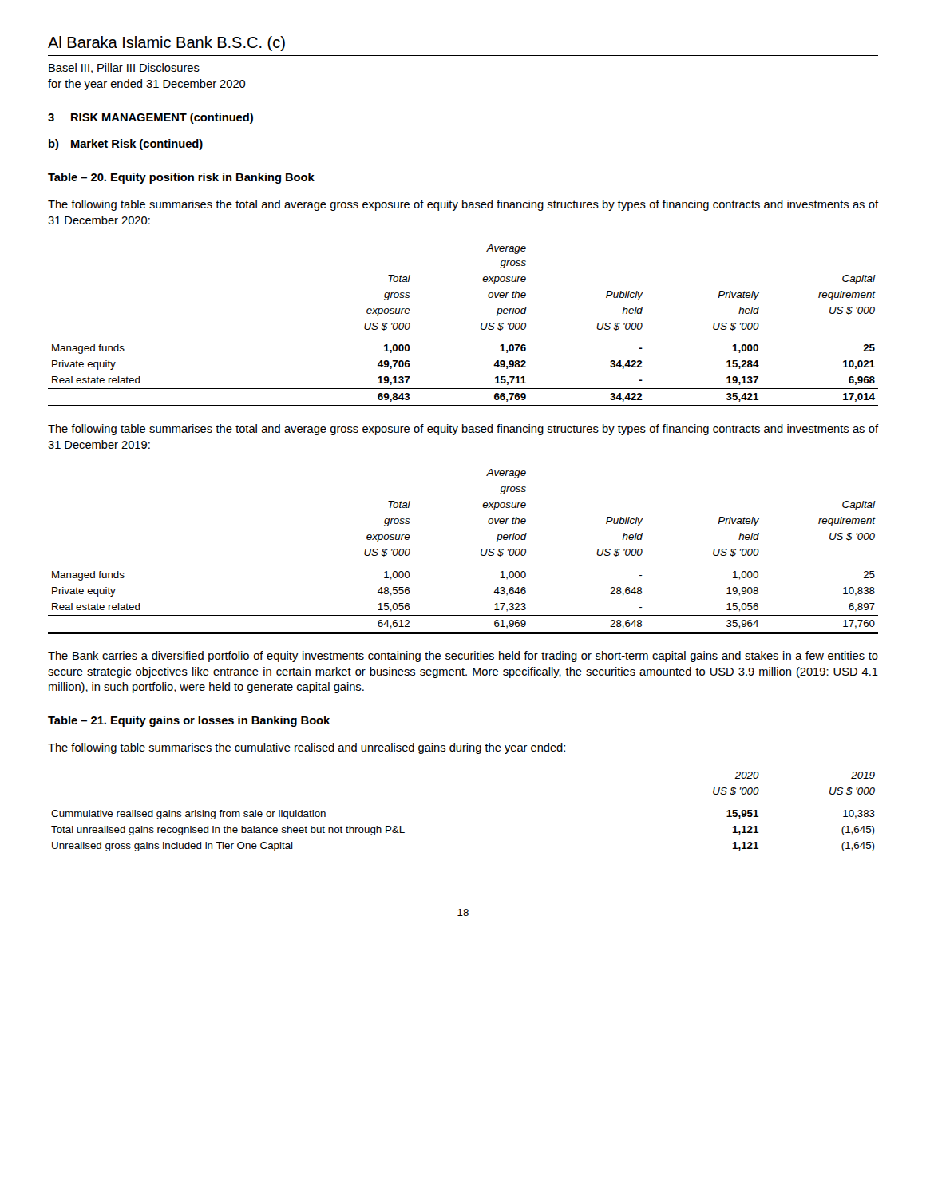Al Baraka Islamic Bank B.S.C. (c)
Basel III, Pillar III Disclosures
for the year ended 31 December 2020
3 RISK MANAGEMENT (continued)
b) Market Risk (continued)
Table – 20. Equity position risk in Banking Book
The following table summarises the total and average gross exposure of equity based financing structures by types of financing contracts and investments as of 31 December 2020:
| | | Average gross | | | |
| --- | --- | --- | --- | --- | --- |
| | Total | exposure | | | Capital |
| | gross | over the | Publicly | Privately | requirement |
| | exposure | period | held | held | US $ '000 |
| | US $ '000 | US $ '000 | US $ '000 | US $ '000 | |
| Managed funds | 1,000 | 1,076 | - | 1,000 | 25 |
| Private equity | 49,706 | 49,982 | 34,422 | 15,284 | 10,021 |
| Real estate related | 19,137 | 15,711 | - | 19,137 | 6,968 |
| | 69,843 | 66,769 | 34,422 | 35,421 | 17,014 |
The following table summarises the total and average gross exposure of equity based financing structures by types of financing contracts and investments as of 31 December 2019:
| | | Average | | | |
| --- | --- | --- | --- | --- | --- |
| | | gross | | | |
| | Total | exposure | | | Capital |
| | gross | over the | Publicly | Privately | requirement |
| | exposure | period | held | held | US $ '000 |
| | US $ '000 | US $ '000 | US $ '000 | US $ '000 | |
| Managed funds | 1,000 | 1,000 | - | 1,000 | 25 |
| Private equity | 48,556 | 43,646 | 28,648 | 19,908 | 10,838 |
| Real estate related | 15,056 | 17,323 | - | 15,056 | 6,897 |
| | 64,612 | 61,969 | 28,648 | 35,964 | 17,760 |
The Bank carries a diversified portfolio of equity investments containing the securities held for trading or short-term capital gains and stakes in a few entities to secure strategic objectives like entrance in certain market or business segment. More specifically, the securities amounted to USD 3.9 million (2019: USD 4.1 million), in such portfolio, were held to generate capital gains.
Table – 21. Equity gains or losses in Banking Book
The following table summarises the cumulative realised and unrealised gains during the year ended:
| | 2020 | 2019 |
| --- | --- | --- |
| | US $ '000 | US $ '000 |
| Cummulative realised gains arising from sale or liquidation | 15,951 | 10,383 |
| Total unrealised gains recognised in the balance sheet but not through P&L | 1,121 | (1,645) |
| Unrealised gross gains included in Tier One Capital | 1,121 | (1,645) |
18